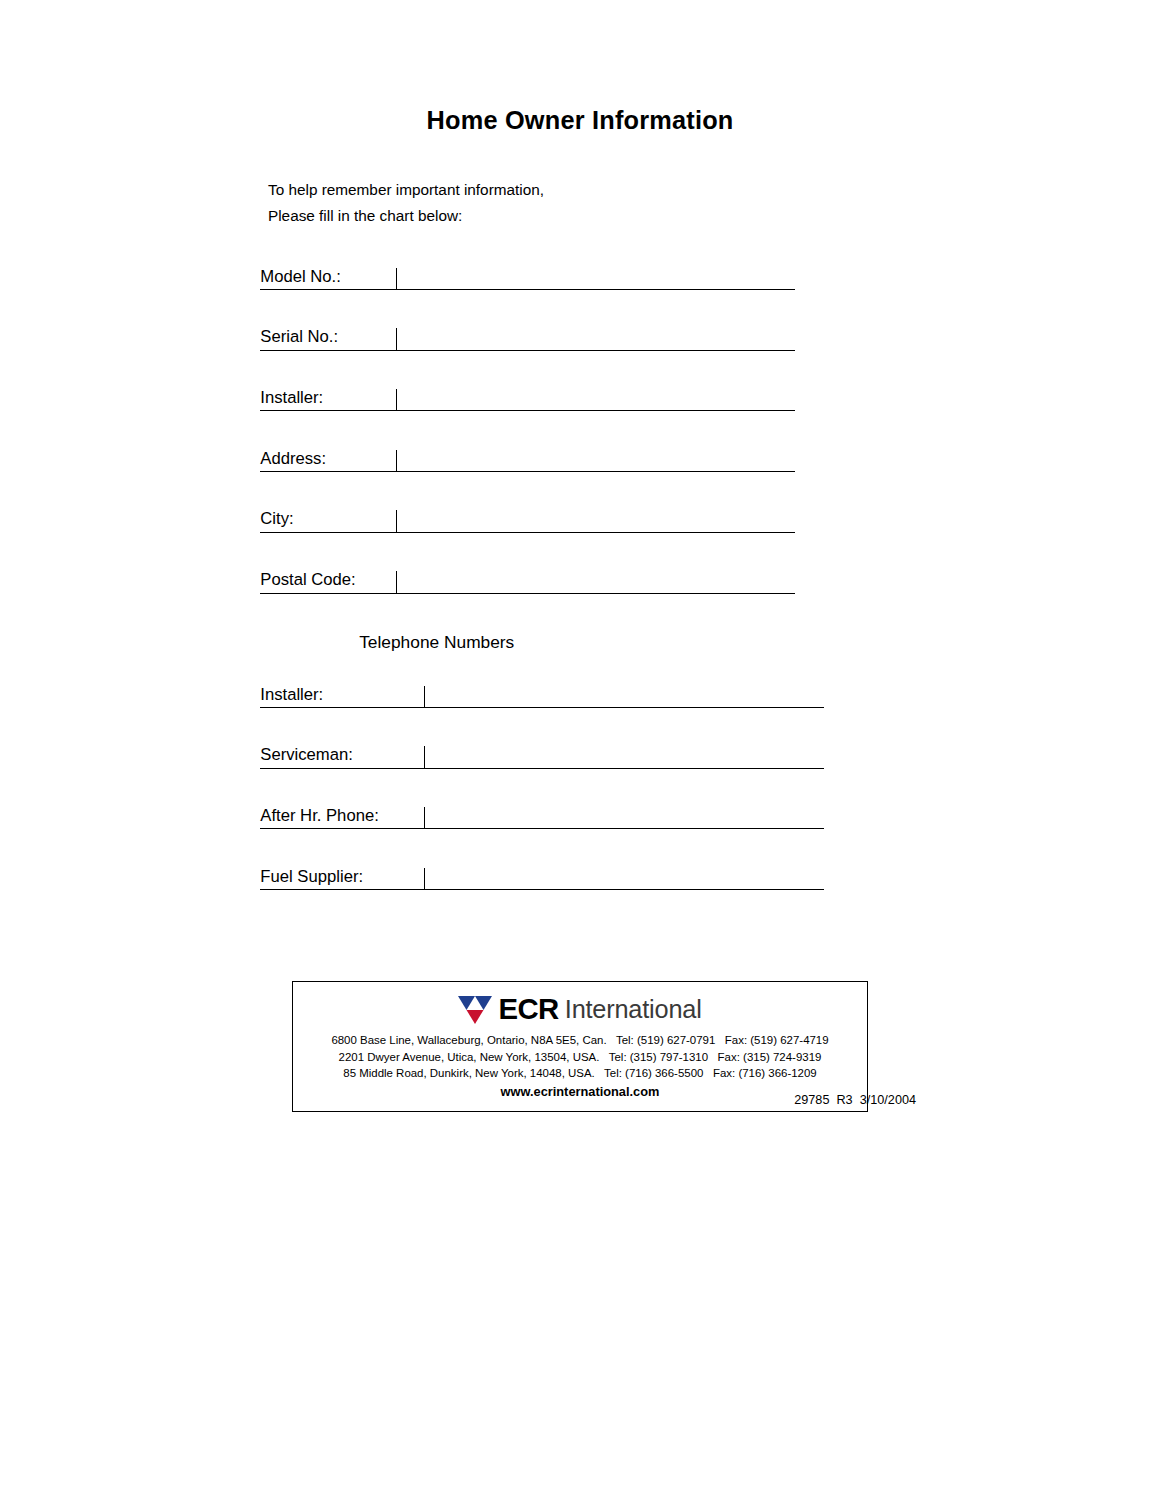Home Owner Information
To help remember important information,
Please fill in the chart below:
Model No.:
Serial No.:
Installer:
Address:
City:
Postal Code:
Telephone Numbers
Installer:
Serviceman:
After Hr. Phone:
Fuel Supplier:
ECR International
6800 Base Line, Wallaceburg, Ontario, N8A 5E5, Can. Tel: (519) 627-0791 Fax: (519) 627-4719
2201 Dwyer Avenue, Utica, New York, 13504, USA. Tel: (315) 797-1310 Fax: (315) 724-9319
85 Middle Road, Dunkirk, New York, 14048, USA. Tel: (716) 366-5500 Fax: (716) 366-1209
www.ecrinternational.com
29785 R3 3/10/2004